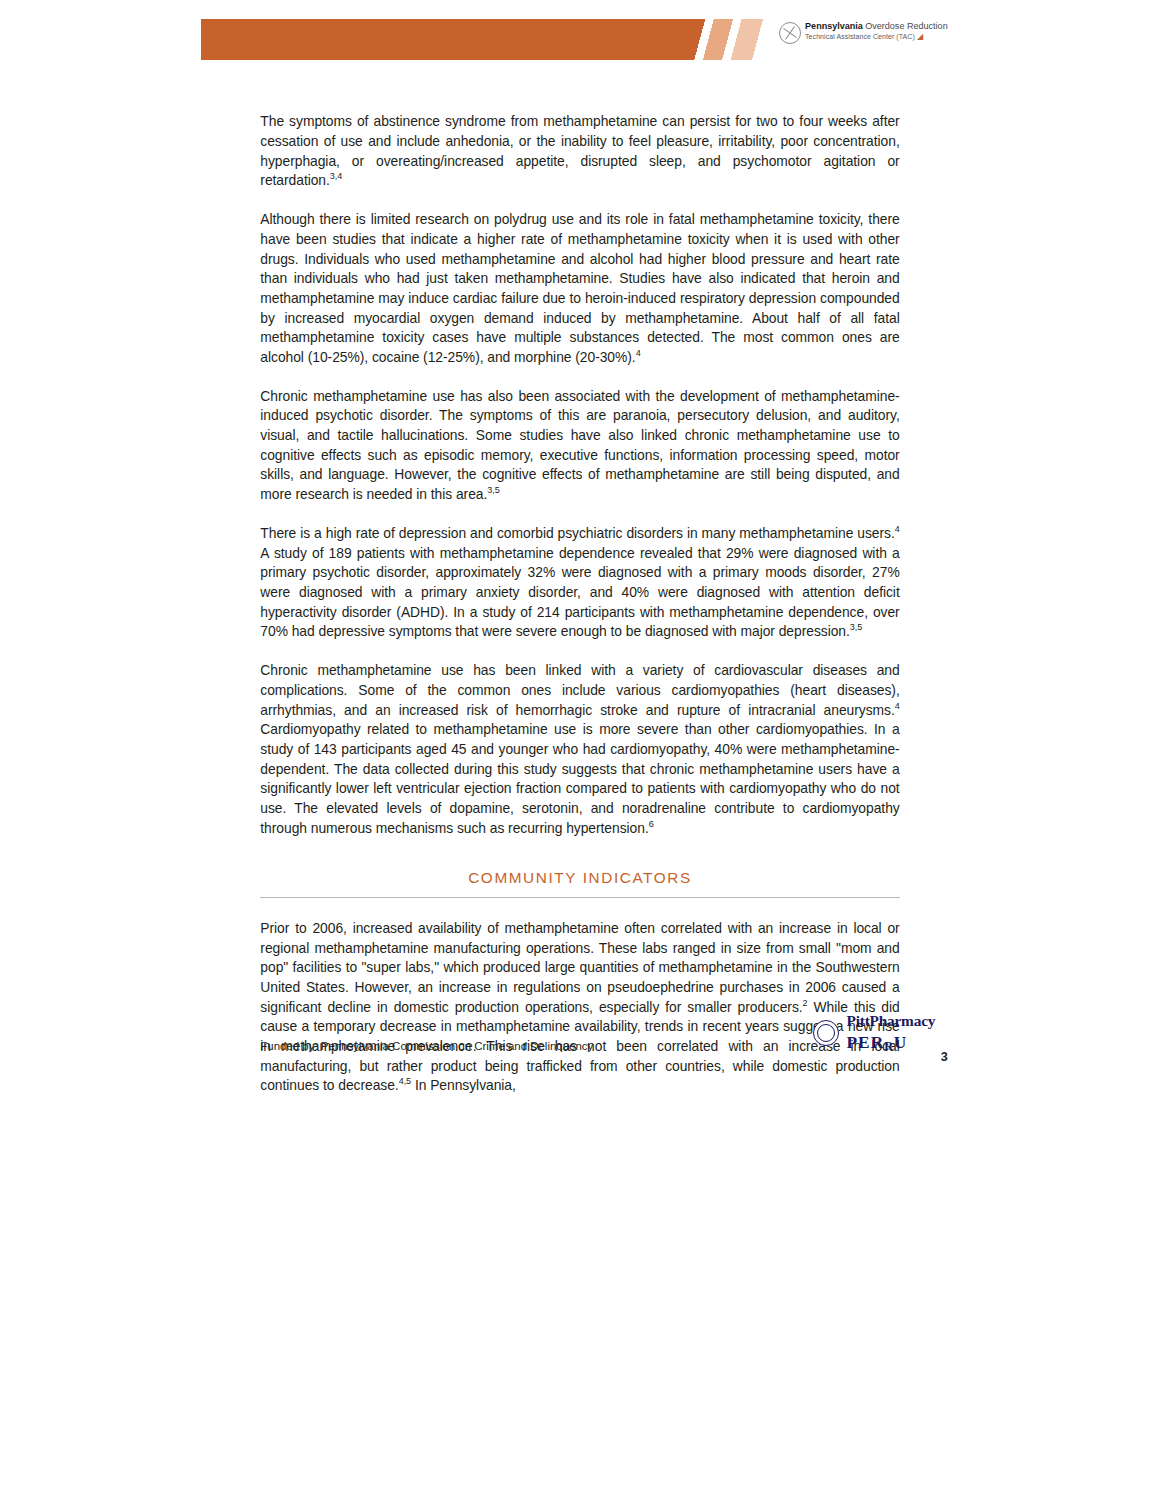Pennsylvania Overdose Reduction
Technical Assistance Center (TAC) ◢
The symptoms of abstinence syndrome from methamphetamine can persist for two to four weeks after cessation of use and include anhedonia, or the inability to feel pleasure, irritability, poor concentration, hyperphagia, or overeating/increased appetite, disrupted sleep, and psychomotor agitation or retardation.3,4
Although there is limited research on polydrug use and its role in fatal methamphetamine toxicity, there have been studies that indicate a higher rate of methamphetamine toxicity when it is used with other drugs. Individuals who used methamphetamine and alcohol had higher blood pressure and heart rate than individuals who had just taken methamphetamine. Studies have also indicated that heroin and methamphetamine may induce cardiac failure due to heroin-induced respiratory depression compounded by increased myocardial oxygen demand induced by methamphetamine. About half of all fatal methamphetamine toxicity cases have multiple substances detected. The most common ones are alcohol (10-25%), cocaine (12-25%), and morphine (20-30%).4
Chronic methamphetamine use has also been associated with the development of methamphetamine-induced psychotic disorder. The symptoms of this are paranoia, persecutory delusion, and auditory, visual, and tactile hallucinations. Some studies have also linked chronic methamphetamine use to cognitive effects such as episodic memory, executive functions, information processing speed, motor skills, and language. However, the cognitive effects of methamphetamine are still being disputed, and more research is needed in this area.3,5
There is a high rate of depression and comorbid psychiatric disorders in many methamphetamine users.4 A study of 189 patients with methamphetamine dependence revealed that 29% were diagnosed with a primary psychotic disorder, approximately 32% were diagnosed with a primary moods disorder, 27% were diagnosed with a primary anxiety disorder, and 40% were diagnosed with attention deficit hyperactivity disorder (ADHD). In a study of 214 participants with methamphetamine dependence, over 70% had depressive symptoms that were severe enough to be diagnosed with major depression.3,5
Chronic methamphetamine use has been linked with a variety of cardiovascular diseases and complications. Some of the common ones include various cardiomyopathies (heart diseases), arrhythmias, and an increased risk of hemorrhagic stroke and rupture of intracranial aneurysms.4 Cardiomyopathy related to methamphetamine use is more severe than other cardiomyopathies. In a study of 143 participants aged 45 and younger who had cardiomyopathy, 40% were methamphetamine-dependent. The data collected during this study suggests that chronic methamphetamine users have a significantly lower left ventricular ejection fraction compared to patients with cardiomyopathy who do not use. The elevated levels of dopamine, serotonin, and noradrenaline contribute to cardiomyopathy through numerous mechanisms such as recurring hypertension.6
COMMUNITY INDICATORS
Prior to 2006, increased availability of methamphetamine often correlated with an increase in local or regional methamphetamine manufacturing operations. These labs ranged in size from small "mom and pop" facilities to "super labs," which produced large quantities of methamphetamine in the Southwestern United States. However, an increase in regulations on pseudoephedrine purchases in 2006 caused a significant decline in domestic production operations, especially for smaller producers.2 While this did cause a temporary decrease in methamphetamine availability, trends in recent years suggest a new rise in methamphetamine prevalence. This rise has not been correlated with an increase in local manufacturing, but rather product being trafficked from other countries, while domestic production continues to decrease.4,5 In Pennsylvania,
Funded by: Pennsylvania Commission on Crime and Delinquency
Pitt Pharmacy
PERRU
3